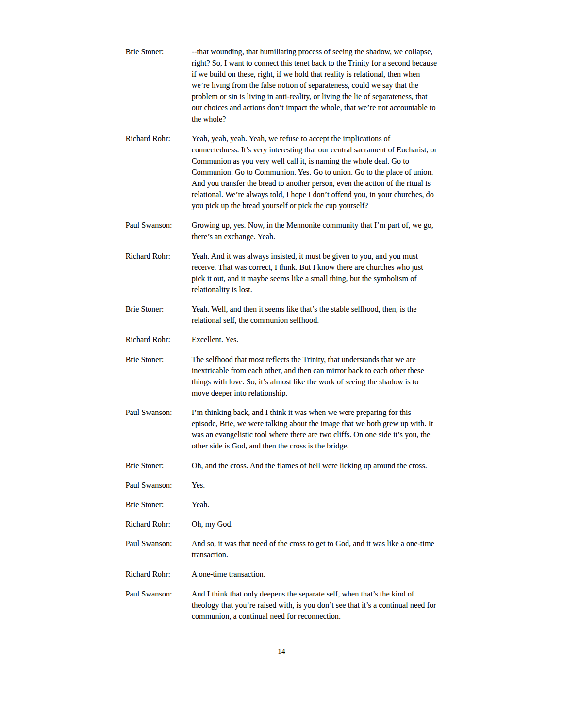| Brie Stoner: | --that wounding, that humiliating process of seeing the shadow, we collapse, right? So, I want to connect this tenet back to the Trinity for a second because if we build on these, right, if we hold that reality is relational, then when we’re living from the false notion of separateness, could we say that the problem or sin is living in anti-reality, or living the lie of separateness, that our choices and actions don’t impact the whole, that we’re not accountable to the whole? |
| Richard Rohr: | Yeah, yeah, yeah. Yeah, we refuse to accept the implications of connectedness. It’s very interesting that our central sacrament of Eucharist, or Communion as you very well call it, is naming the whole deal. Go to Communion. Go to Communion. Yes. Go to union. Go to the place of union. And you transfer the bread to another person, even the action of the ritual is relational. We’re always told, I hope I don’t offend you, in your churches, do you pick up the bread yourself or pick the cup yourself? |
| Paul Swanson: | Growing up, yes. Now, in the Mennonite community that I’m part of, we go, there’s an exchange. Yeah. |
| Richard Rohr: | Yeah. And it was always insisted, it must be given to you, and you must receive. That was correct, I think. But I know there are churches who just pick it out, and it maybe seems like a small thing, but the symbolism of relationality is lost. |
| Brie Stoner: | Yeah. Well, and then it seems like that’s the stable selfhood, then, is the relational self, the communion selfhood. |
| Richard Rohr: | Excellent. Yes. |
| Brie Stoner: | The selfhood that most reflects the Trinity, that understands that we are inextricable from each other, and then can mirror back to each other these things with love. So, it’s almost like the work of seeing the shadow is to move deeper into relationship. |
| Paul Swanson: | I’m thinking back, and I think it was when we were preparing for this episode, Brie, we were talking about the image that we both grew up with. It was an evangelistic tool where there are two cliffs. On one side it’s you, the other side is God, and then the cross is the bridge. |
| Brie Stoner: | Oh, and the cross. And the flames of hell were licking up around the cross. |
| Paul Swanson: | Yes. |
| Brie Stoner: | Yeah. |
| Richard Rohr: | Oh, my God. |
| Paul Swanson: | And so, it was that need of the cross to get to God, and it was like a one-time transaction. |
| Richard Rohr: | A one-time transaction. |
| Paul Swanson: | And I think that only deepens the separate self, when that’s the kind of theology that you’re raised with, is you don’t see that it’s a continual need for communion, a continual need for reconnection. |
14